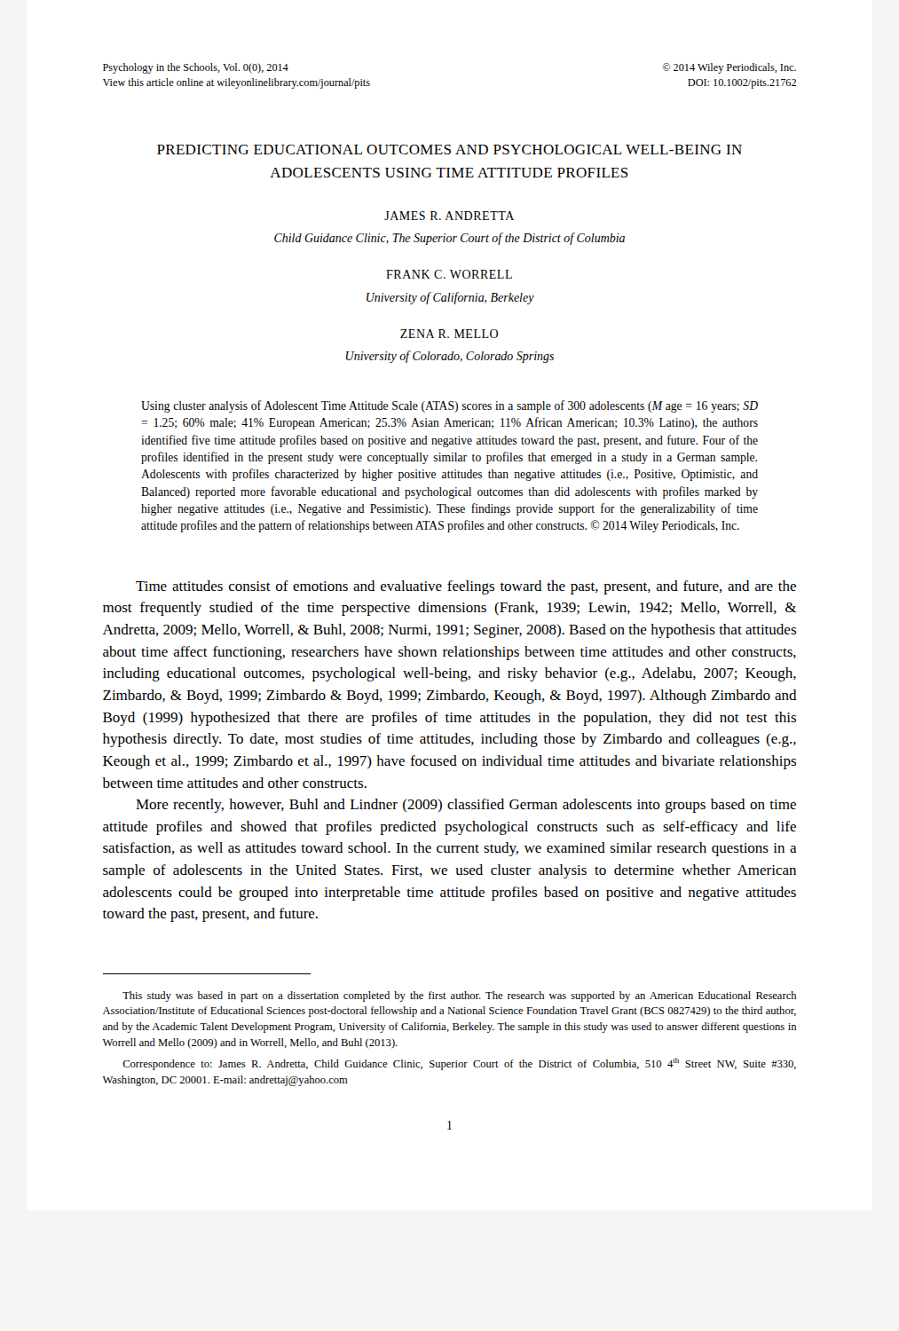Psychology in the Schools, Vol. 0(0), 2014
View this article online at wileyonlinelibrary.com/journal/pits
© 2014 Wiley Periodicals, Inc.
DOI: 10.1002/pits.21762
Predicting Educational Outcomes and Psychological Well-Being in
Adolescents Using Time Attitude Profiles
James R. Andretta
Child Guidance Clinic, The Superior Court of the District of Columbia
Frank C. Worrell
University of California, Berkeley
Zena R. Mello
University of Colorado, Colorado Springs
Using cluster analysis of Adolescent Time Attitude Scale (ATAS) scores in a sample of 300 adolescents (M age = 16 years; SD = 1.25; 60% male; 41% European American; 25.3% Asian American; 11% African American; 10.3% Latino), the authors identified five time attitude profiles based on positive and negative attitudes toward the past, present, and future. Four of the profiles identified in the present study were conceptually similar to profiles that emerged in a study in a German sample. Adolescents with profiles characterized by higher positive attitudes than negative attitudes (i.e., Positive, Optimistic, and Balanced) reported more favorable educational and psychological outcomes than did adolescents with profiles marked by higher negative attitudes (i.e., Negative and Pessimistic). These findings provide support for the generalizability of time attitude profiles and the pattern of relationships between ATAS profiles and other constructs. © 2014 Wiley Periodicals, Inc.
Time attitudes consist of emotions and evaluative feelings toward the past, present, and future, and are the most frequently studied of the time perspective dimensions (Frank, 1939; Lewin, 1942; Mello, Worrell, & Andretta, 2009; Mello, Worrell, & Buhl, 2008; Nurmi, 1991; Seginer, 2008). Based on the hypothesis that attitudes about time affect functioning, researchers have shown relationships between time attitudes and other constructs, including educational outcomes, psychological well-being, and risky behavior (e.g., Adelabu, 2007; Keough, Zimbardo, & Boyd, 1999; Zimbardo & Boyd, 1999; Zimbardo, Keough, & Boyd, 1997). Although Zimbardo and Boyd (1999) hypothesized that there are profiles of time attitudes in the population, they did not test this hypothesis directly. To date, most studies of time attitudes, including those by Zimbardo and colleagues (e.g., Keough et al., 1999; Zimbardo et al., 1997) have focused on individual time attitudes and bivariate relationships between time attitudes and other constructs.
More recently, however, Buhl and Lindner (2009) classified German adolescents into groups based on time attitude profiles and showed that profiles predicted psychological constructs such as self-efficacy and life satisfaction, as well as attitudes toward school. In the current study, we examined similar research questions in a sample of adolescents in the United States. First, we used cluster analysis to determine whether American adolescents could be grouped into interpretable time attitude profiles based on positive and negative attitudes toward the past, present, and future.
This study was based in part on a dissertation completed by the first author. The research was supported by an American Educational Research Association/Institute of Educational Sciences post-doctoral fellowship and a National Science Foundation Travel Grant (BCS 0827429) to the third author, and by the Academic Talent Development Program, University of California, Berkeley. The sample in this study was used to answer different questions in Worrell and Mello (2009) and in Worrell, Mello, and Buhl (2013).
Correspondence to: James R. Andretta, Child Guidance Clinic, Superior Court of the District of Columbia, 510 4th Street NW, Suite #330, Washington, DC 20001. E-mail: andrettaj@yahoo.com
1